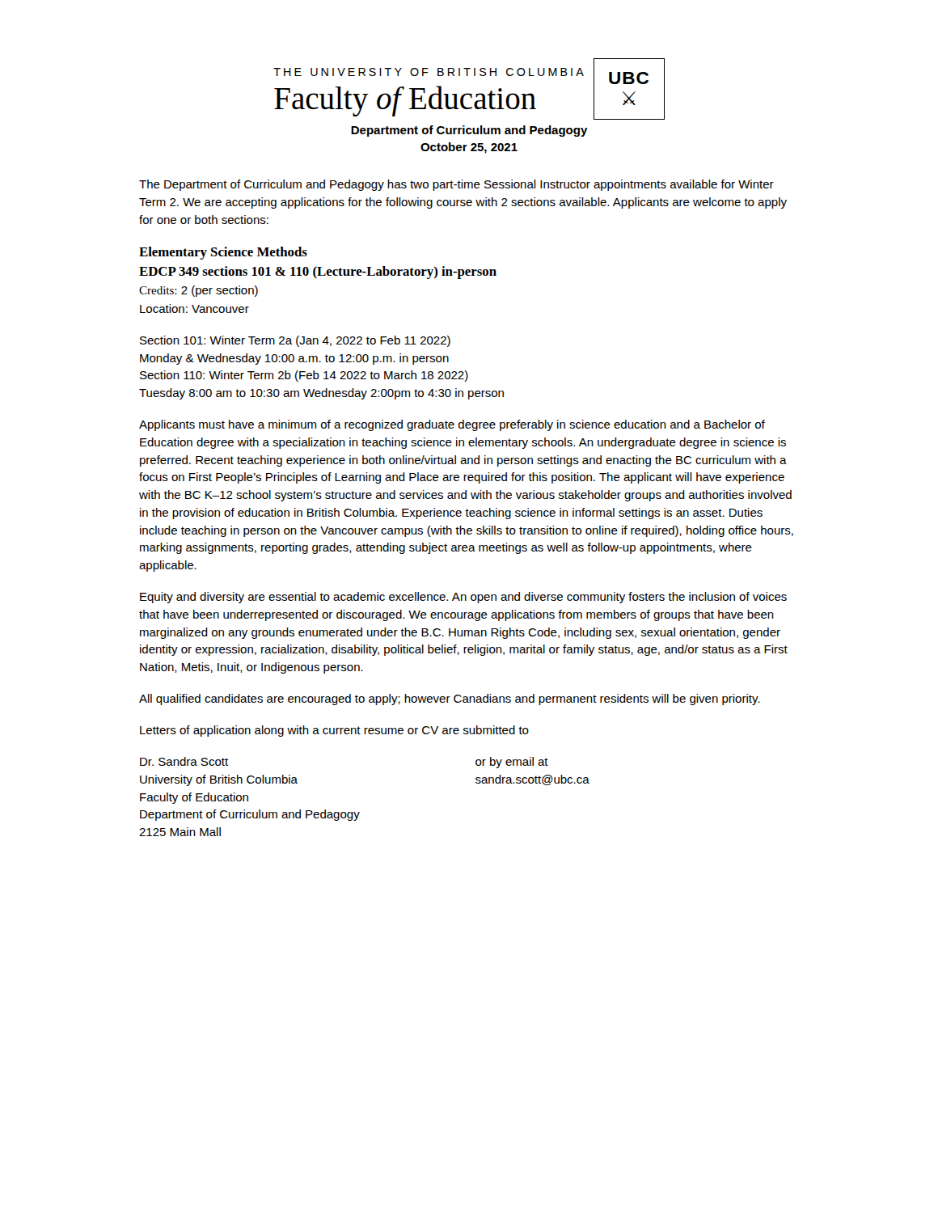The University of British Columbia
Faculty of Education
UBC ⚔
Department of Curriculum and Pedagogy October 25, 2021
The Department of Curriculum and Pedagogy has two part-time Sessional Instructor appointments available for Winter Term 2. We are accepting applications for the following course with 2 sections available. Applicants are welcome to apply for one or both sections:
Elementary Science Methods
EDCP 349 sections 101 & 110 (Lecture-Laboratory) in-person
Credits: 2 (per section)
Location: Vancouver
Section 101: Winter Term 2a (Jan 4, 2022 to Feb 11 2022)
Monday & Wednesday 10:00 a.m. to 12:00 p.m. in person
Section 110: Winter Term 2b (Feb 14 2022 to March 18 2022)
Tuesday 8:00 am to 10:30 am Wednesday 2:00pm to 4:30 in person
Applicants must have a minimum of a recognized graduate degree preferably in science education and a Bachelor of Education degree with a specialization in teaching science in elementary schools. An undergraduate degree in science is preferred. Recent teaching experience in both online/virtual and in person settings and enacting the BC curriculum with a focus on First People’s Principles of Learning and Place are required for this position. The applicant will have experience with the BC K–12 school system’s structure and services and with the various stakeholder groups and authorities involved in the provision of education in British Columbia. Experience teaching science in informal settings is an asset. Duties include teaching in person on the Vancouver campus (with the skills to transition to online if required), holding office hours, marking assignments, reporting grades, attending subject area meetings as well as follow-up appointments, where applicable.
Equity and diversity are essential to academic excellence. An open and diverse community fosters the inclusion of voices that have been underrepresented or discouraged. We encourage applications from members of groups that have been marginalized on any grounds enumerated under the B.C. Human Rights Code, including sex, sexual orientation, gender identity or expression, racialization, disability, political belief, religion, marital or family status, age, and/or status as a First Nation, Metis, Inuit, or Indigenous person.
All qualified candidates are encouraged to apply; however Canadians and permanent residents will be given priority.
Letters of application along with a current resume or CV are submitted to
Dr. Sandra Scott
University of British Columbia
Faculty of Education
Department of Curriculum and Pedagogy
2125 Main Mall
or by email at
sandra.scott@ubc.ca